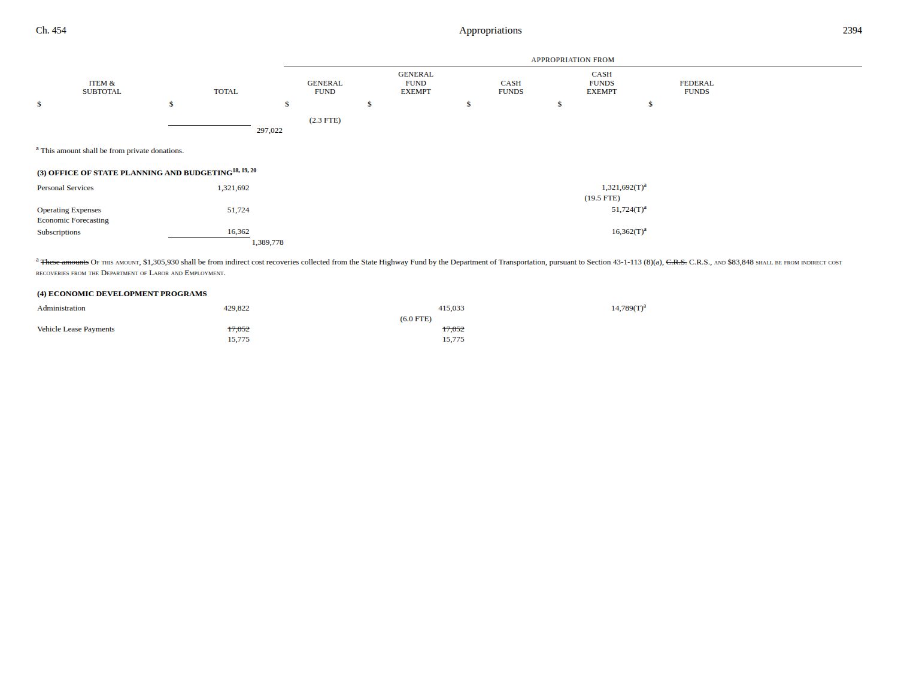Ch. 454
Appropriations
2394
| | | | APPROPRIATION FROM |
| ITEM & SUBTOTAL | TOTAL | GENERAL FUND | GENERAL FUND EXEMPT | CASH FUNDS | CASH FUNDS EXEMPT | FEDERAL FUNDS | |
| $ | $ | $ | $ | $ | $ | $ | |
| | | | (2.3 FTE) | | | | | |
| | | 297,022 | | | | | | |
a This amount shall be from private donations.
| (3) OFFICE OF STATE PLANNING AND BUDGETING 18, 19, 20 |
| Personal Services | 1,321,692 | | | | | 1,321,692(T) a | | |
| | | | | | | (19.5 FTE) | | |
| Operating Expenses | 51,724 | | | | | 51,724(T) a | | |
| Economic Forecasting | | | | | | | | |
| Subscriptions | 16,362 | | | | | 16,362(T) a | | |
| | | 1,389,778 | | | | | | |
a These amounts Of this amount, $1,305,930 shall be from indirect cost recoveries collected from the State Highway Fund by the Department of Transportation, pursuant to Section 43-1-113 (8)(a), C.R.S. C.R.S., and $83,848 shall be from indirect cost recoveries from the Department of Labor and Employment.
| (4) ECONOMIC DEVELOPMENT PROGRAMS |
| Administration | 429,822 | | | 415,033 | | 14,789(T) a | | |
| | | | | (6.0 FTE) | | | | |
| Vehicle Lease Payments | 17,052 | | | 17,052 | | | | |
| | 15,775 | | | 15,775 | | | | |